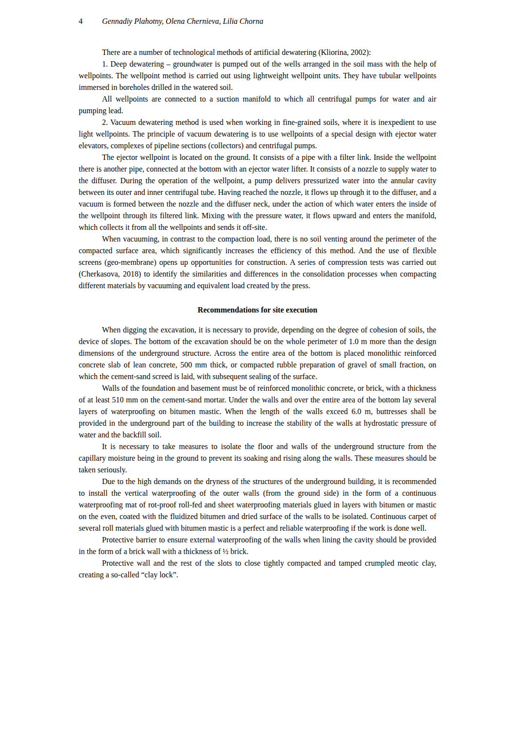4 Gennadiy Plahotny, Olena Chernieva, Lilia Chorna
There are a number of technological methods of artificial dewatering (Kliorina, 2002):
1. Deep dewatering – groundwater is pumped out of the wells arranged in the soil mass with the help of wellpoints. The wellpoint method is carried out using lightweight wellpoint units. They have tubular wellpoints immersed in boreholes drilled in the watered soil.
All wellpoints are connected to a suction manifold to which all centrifugal pumps for water and air pumping lead.
2. Vacuum dewatering method is used when working in fine-grained soils, where it is inexpedient to use light wellpoints. The principle of vacuum dewatering is to use wellpoints of a special design with ejector water elevators, complexes of pipeline sections (collectors) and centrifugal pumps.
The ejector wellpoint is located on the ground. It consists of a pipe with a filter link. Inside the wellpoint there is another pipe, connected at the bottom with an ejector water lifter. It consists of a nozzle to supply water to the diffuser. During the operation of the wellpoint, a pump delivers pressurized water into the annular cavity between its outer and inner centrifugal tube. Having reached the nozzle, it flows up through it to the diffuser, and a vacuum is formed between the nozzle and the diffuser neck, under the action of which water enters the inside of the wellpoint through its filtered link. Mixing with the pressure water, it flows upward and enters the manifold, which collects it from all the wellpoints and sends it off-site.
When vacuuming, in contrast to the compaction load, there is no soil venting around the perimeter of the compacted surface area, which significantly increases the efficiency of this method. And the use of flexible screens (geo-membrane) opens up opportunities for construction. A series of compression tests was carried out (Cherkasova, 2018) to identify the similarities and differences in the consolidation processes when compacting different materials by vacuuming and equivalent load created by the press.
Recommendations for site execution
When digging the excavation, it is necessary to provide, depending on the degree of cohesion of soils, the device of slopes. The bottom of the excavation should be on the whole perimeter of 1.0 m more than the design dimensions of the underground structure. Across the entire area of the bottom is placed monolithic reinforced concrete slab of lean concrete, 500 mm thick, or compacted rubble preparation of gravel of small fraction, on which the cement-sand screed is laid, with subsequent sealing of the surface.
Walls of the foundation and basement must be of reinforced monolithic concrete, or brick, with a thickness of at least 510 mm on the cement-sand mortar. Under the walls and over the entire area of the bottom lay several layers of waterproofing on bitumen mastic. When the length of the walls exceed 6.0 m, buttresses shall be provided in the underground part of the building to increase the stability of the walls at hydrostatic pressure of water and the backfill soil.
It is necessary to take measures to isolate the floor and walls of the underground structure from the capillary moisture being in the ground to prevent its soaking and rising along the walls. These measures should be taken seriously.
Due to the high demands on the dryness of the structures of the underground building, it is recommended to install the vertical waterproofing of the outer walls (from the ground side) in the form of a continuous waterproofing mat of rot-proof roll-fed and sheet waterproofing materials glued in layers with bitumen or mastic on the even, coated with the fluidized bitumen and dried surface of the walls to be isolated. Continuous carpet of several roll materials glued with bitumen mastic is a perfect and reliable waterproofing if the work is done well.
Protective barrier to ensure external waterproofing of the walls when lining the cavity should be provided in the form of a brick wall with a thickness of ½ brick.
Protective wall and the rest of the slots to close tightly compacted and tamped crumpled meotic clay, creating a so-called “clay lock”.